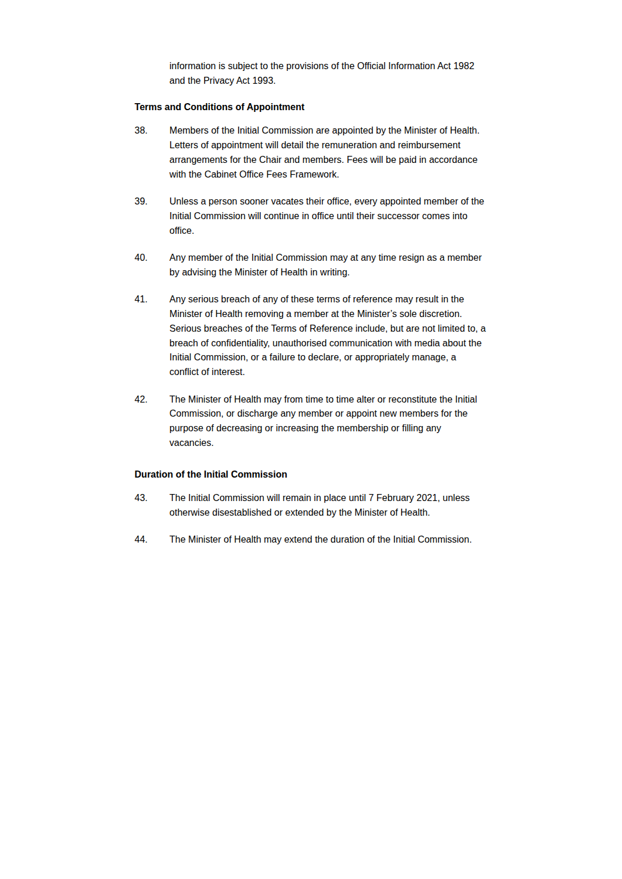information is subject to the provisions of the Official Information Act 1982 and the Privacy Act 1993.
Terms and Conditions of Appointment
38. Members of the Initial Commission are appointed by the Minister of Health. Letters of appointment will detail the remuneration and reimbursement arrangements for the Chair and members. Fees will be paid in accordance with the Cabinet Office Fees Framework.
39. Unless a person sooner vacates their office, every appointed member of the Initial Commission will continue in office until their successor comes into office.
40. Any member of the Initial Commission may at any time resign as a member by advising the Minister of Health in writing.
41. Any serious breach of any of these terms of reference may result in the Minister of Health removing a member at the Minister’s sole discretion. Serious breaches of the Terms of Reference include, but are not limited to, a breach of confidentiality, unauthorised communication with media about the Initial Commission, or a failure to declare, or appropriately manage, a conflict of interest.
42. The Minister of Health may from time to time alter or reconstitute the Initial Commission, or discharge any member or appoint new members for the purpose of decreasing or increasing the membership or filling any vacancies.
Duration of the Initial Commission
43. The Initial Commission will remain in place until 7 February 2021, unless otherwise disestablished or extended by the Minister of Health.
44. The Minister of Health may extend the duration of the Initial Commission.